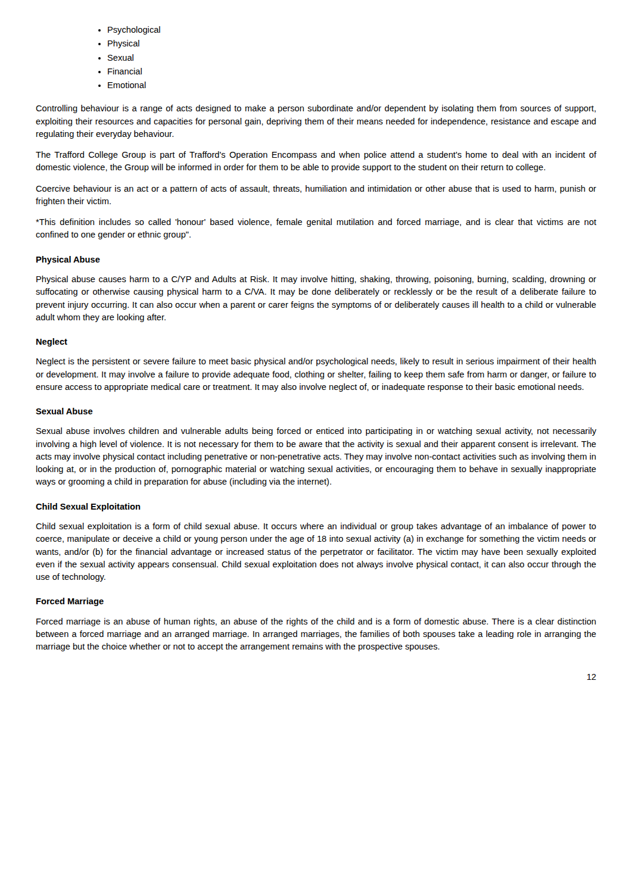Psychological
Physical
Sexual
Financial
Emotional
Controlling behaviour is a range of acts designed to make a person subordinate and/or dependent by isolating them from sources of support, exploiting their resources and capacities for personal gain, depriving them of their means needed for independence, resistance and escape and regulating their everyday behaviour.
The Trafford College Group is part of Trafford's Operation Encompass and when police attend a student's home to deal with an incident of domestic violence, the Group will be informed in order for them to be able to provide support to the student on their return to college.
Coercive behaviour is an act or a pattern of acts of assault, threats, humiliation and intimidation or other abuse that is used to harm, punish or frighten their victim.
*This definition includes so called 'honour' based violence, female genital mutilation and forced marriage, and is clear that victims are not confined to one gender or ethnic group".
Physical Abuse
Physical abuse causes harm to a C/YP and Adults at Risk. It may involve hitting, shaking, throwing, poisoning, burning, scalding, drowning or suffocating or otherwise causing physical harm to a C/VA. It may be done deliberately or recklessly or be the result of a deliberate failure to prevent injury occurring. It can also occur when a parent or carer feigns the symptoms of or deliberately causes ill health to a child or vulnerable adult whom they are looking after.
Neglect
Neglect is the persistent or severe failure to meet basic physical and/or psychological needs, likely to result in serious impairment of their health or development. It may involve a failure to provide adequate food, clothing or shelter, failing to keep them safe from harm or danger, or failure to ensure access to appropriate medical care or treatment. It may also involve neglect of, or inadequate response to their basic emotional needs.
Sexual Abuse
Sexual abuse involves children and vulnerable adults being forced or enticed into participating in or watching sexual activity, not necessarily involving a high level of violence. It is not necessary for them to be aware that the activity is sexual and their apparent consent is irrelevant. The acts may involve physical contact including penetrative or non-penetrative acts. They may involve non-contact activities such as involving them in looking at, or in the production of, pornographic material or watching sexual activities, or encouraging them to behave in sexually inappropriate ways or grooming a child in preparation for abuse (including via the internet).
Child Sexual Exploitation
Child sexual exploitation is a form of child sexual abuse. It occurs where an individual or group takes advantage of an imbalance of power to coerce, manipulate or deceive a child or young person under the age of 18 into sexual activity (a) in exchange for something the victim needs or wants, and/or (b) for the financial advantage or increased status of the perpetrator or facilitator. The victim may have been sexually exploited even if the sexual activity appears consensual. Child sexual exploitation does not always involve physical contact, it can also occur through the use of technology.
Forced Marriage
Forced marriage is an abuse of human rights, an abuse of the rights of the child and is a form of domestic abuse. There is a clear distinction between a forced marriage and an arranged marriage. In arranged marriages, the families of both spouses take a leading role in arranging the marriage but the choice whether or not to accept the arrangement remains with the prospective spouses.
12